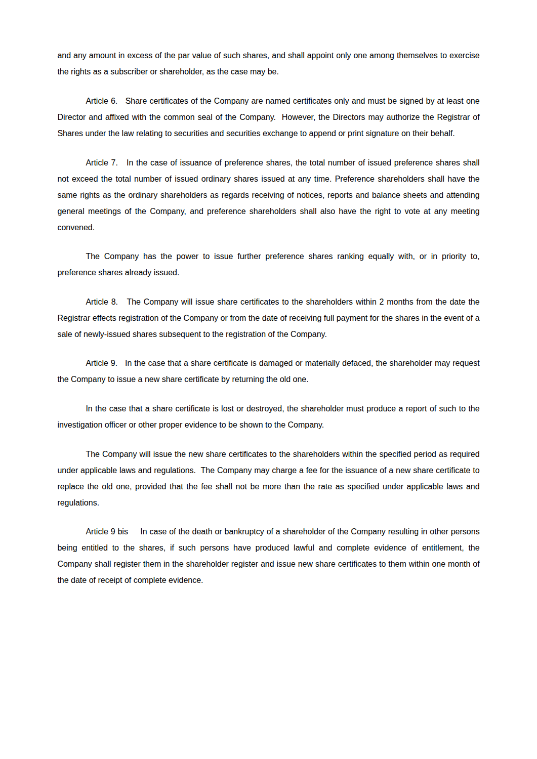and any amount in excess of the par value of such shares, and shall appoint only one among themselves to exercise the rights as a subscriber or shareholder, as the case may be.
Article 6. Share certificates of the Company are named certificates only and must be signed by at least one Director and affixed with the common seal of the Company. However, the Directors may authorize the Registrar of Shares under the law relating to securities and securities exchange to append or print signature on their behalf.
Article 7. In the case of issuance of preference shares, the total number of issued preference shares shall not exceed the total number of issued ordinary shares issued at any time. Preference shareholders shall have the same rights as the ordinary shareholders as regards receiving of notices, reports and balance sheets and attending general meetings of the Company, and preference shareholders shall also have the right to vote at any meeting convened.
The Company has the power to issue further preference shares ranking equally with, or in priority to, preference shares already issued.
Article 8. The Company will issue share certificates to the shareholders within 2 months from the date the Registrar effects registration of the Company or from the date of receiving full payment for the shares in the event of a sale of newly-issued shares subsequent to the registration of the Company.
Article 9. In the case that a share certificate is damaged or materially defaced, the shareholder may request the Company to issue a new share certificate by returning the old one.
In the case that a share certificate is lost or destroyed, the shareholder must produce a report of such to the investigation officer or other proper evidence to be shown to the Company.
The Company will issue the new share certificates to the shareholders within the specified period as required under applicable laws and regulations. The Company may charge a fee for the issuance of a new share certificate to replace the old one, provided that the fee shall not be more than the rate as specified under applicable laws and regulations.
Article 9 bis In case of the death or bankruptcy of a shareholder of the Company resulting in other persons being entitled to the shares, if such persons have produced lawful and complete evidence of entitlement, the Company shall register them in the shareholder register and issue new share certificates to them within one month of the date of receipt of complete evidence.